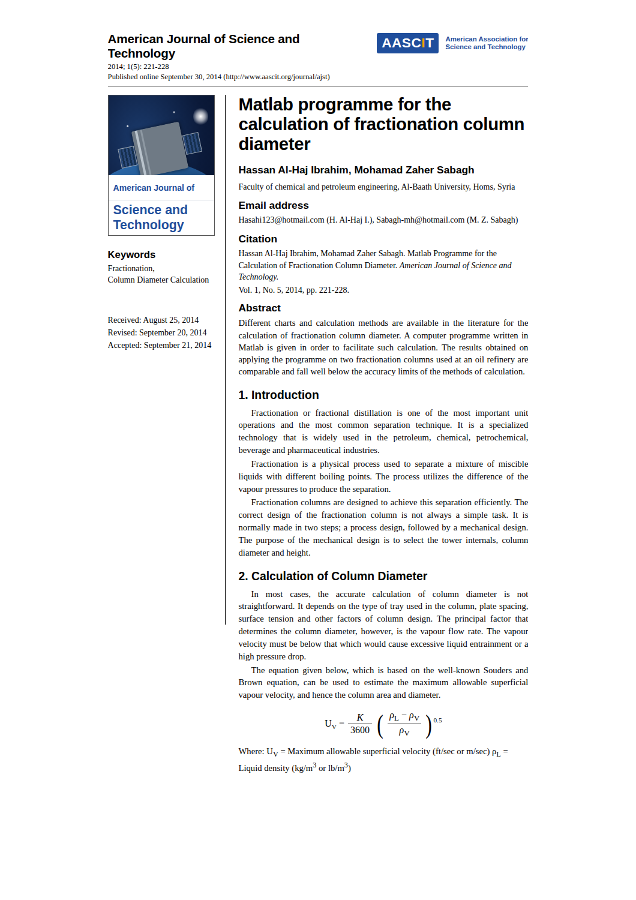American Journal of Science and Technology
2014; 1(5): 221-228
Published online September 30, 2014 (http://www.aascit.org/journal/ajst)
AASCIT American Association for
Science and Technology
American Journal of
Science and Technology
Keywords
Fractionation,
Column Diameter Calculation
Received: August 25, 2014
Revised: September 20, 2014
Accepted: September 21, 2014
Matlab programme for the calculation of fractionation column diameter
Hassan Al-Haj Ibrahim, Mohamad Zaher Sabagh
Faculty of chemical and petroleum engineering, Al-Baath University, Homs, Syria
Email address
Hasahi123@hotmail.com (H. Al-Haj I.), Sabagh-mh@hotmail.com (M. Z. Sabagh)
Citation
Hassan Al-Haj Ibrahim, Mohamad Zaher Sabagh. Matlab Programme for the Calculation of Fractionation Column Diameter. American Journal of Science and Technology.
Vol. 1, No. 5, 2014, pp. 221-228.
Abstract
Different charts and calculation methods are available in the literature for the calculation of fractionation column diameter. A computer programme written in Matlab is given in order to facilitate such calculation. The results obtained on applying the programme on two fractionation columns used at an oil refinery are comparable and fall well below the accuracy limits of the methods of calculation.
1. Introduction
Fractionation or fractional distillation is one of the most important unit operations and the most common separation technique. It is a specialized technology that is widely used in the petroleum, chemical, petrochemical, beverage and pharmaceutical industries.
Fractionation is a physical process used to separate a mixture of miscible liquids with different boiling points. The process utilizes the difference of the vapour pressures to produce the separation.
Fractionation columns are designed to achieve this separation efficiently. The correct design of the fractionation column is not always a simple task. It is normally made in two steps; a process design, followed by a mechanical design. The purpose of the mechanical design is to select the tower internals, column diameter and height.
2. Calculation of Column Diameter
In most cases, the accurate calculation of column diameter is not straightforward. It depends on the type of tray used in the column, plate spacing, surface tension and other factors of column design. The principal factor that determines the column diameter, however, is the vapour flow rate. The vapour velocity must be below that which would cause excessive liquid entrainment or a high pressure drop.
The equation given below, which is based on the well-known Souders and Brown equation, can be used to estimate the maximum allowable superficial vapour velocity, and hence the column area and diameter.
UV = K 3600 ( ρL − ρV ρV ) 0.5
Where:
UV = Maximum allowable superficial velocity (ft/sec or m/sec)
ρL = Liquid density (kg/m3 or lb/m3)